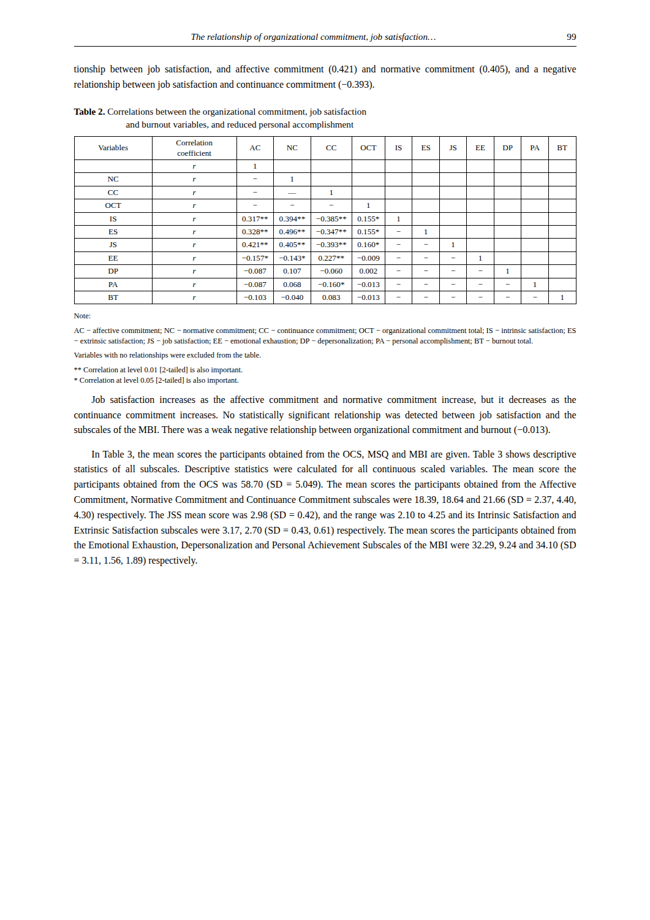The relationship of organizational commitment, job satisfaction… 99
tionship between job satisfaction, and affective commitment (0.421) and normative commitment (0.405), and a negative relationship between job satisfaction and continuance commitment (−0.393).
Table 2. Correlations between the organizational commitment, job satisfaction and burnout variables, and reduced personal accomplishment
| Variables | Correlation coefficient | AC | NC | CC | OCT | IS | ES | JS | EE | DP | PA | BT |
| --- | --- | --- | --- | --- | --- | --- | --- | --- | --- | --- | --- | --- |
| | r | 1 | | | | | | | | | | |
| NC | r | − | 1 | | | | | | | | | |
| CC | r | − | — | 1 | | | | | | | | |
| OCT | r | − | − | − | 1 | | | | | | | |
| IS | r | 0.317** | 0.394** | −0.385** | 0.155* | 1 | | | | | | |
| ES | r | 0.328** | 0.496** | −0.347** | 0.155* | − | 1 | | | | | |
| JS | r | 0.421** | 0.405** | −0.393** | 0.160* | − | − | 1 | | | | |
| EE | r | −0.157* | −0.143* | 0.227** | −0.009 | − | − | − | 1 | | | |
| DP | r | −0.087 | 0.107 | −0.060 | 0.002 | − | − | − | − | 1 | | |
| PA | r | −0.087 | 0.068 | −0.160* | −0.013 | − | − | − | − | − | 1 | |
| BT | r | −0.103 | −0.040 | 0.083 | −0.013 | − | − | − | − | − | − | 1 |
Note:
AC − affective commitment; NC − normative commitment; CC − continuance commitment; OCT − organizational commitment total; IS − intrinsic satisfaction; ES − extrinsic satisfaction; JS − job satisfaction; EE − emotional exhaustion; DP − depersonalization; PA − personal accomplishment; BT − burnout total.
Variables with no relationships were excluded from the table.
** Correlation at level 0.01 [2-tailed] is also important.
* Correlation at level 0.05 [2-tailed] is also important.
Job satisfaction increases as the affective commitment and normative commitment increase, but it decreases as the continuance commitment increases. No statistically significant relationship was detected between job satisfaction and the subscales of the MBI. There was a weak negative relationship between organizational commitment and burnout (−0.013).
In Table 3, the mean scores the participants obtained from the OCS, MSQ and MBI are given. Table 3 shows descriptive statistics of all subscales. Descriptive statistics were calculated for all continuous scaled variables. The mean score the participants obtained from the OCS was 58.70 (SD = 5.049). The mean scores the participants obtained from the Affective Commitment, Normative Commitment and Continuance Commitment subscales were 18.39, 18.64 and 21.66 (SD = 2.37, 4.40, 4.30) respectively. The JSS mean score was 2.98 (SD = 0.42), and the range was 2.10 to 4.25 and its Intrinsic Satisfaction and Extrinsic Satisfaction subscales were 3.17, 2.70 (SD = 0.43, 0.61) respectively. The mean scores the participants obtained from the Emotional Exhaustion, Depersonalization and Personal Achievement Subscales of the MBI were 32.29, 9.24 and 34.10 (SD = 3.11, 1.56, 1.89) respectively.